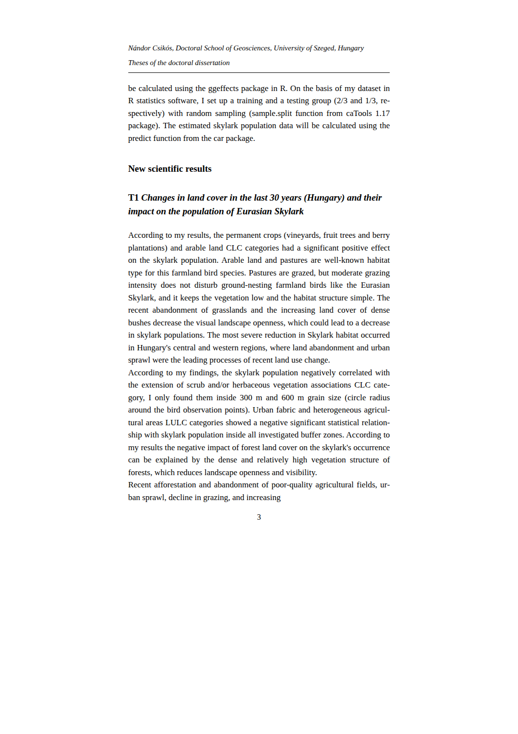Nándor Csikós, Doctoral School of Geosciences, University of Szeged, Hungary
Theses of the doctoral dissertation
be calculated using the ggeffects package in R. On the basis of my dataset in R statistics software, I set up a training and a testing group (2/3 and 1/3, respectively) with random sampling (sample.split function from caTools 1.17 package). The estimated skylark population data will be calculated using the predict function from the car package.
New scientific results
T1 Changes in land cover in the last 30 years (Hungary) and their impact on the population of Eurasian Skylark
According to my results, the permanent crops (vineyards, fruit trees and berry plantations) and arable land CLC categories had a significant positive effect on the skylark population. Arable land and pastures are well-known habitat type for this farmland bird species. Pastures are grazed, but moderate grazing intensity does not disturb ground-nesting farmland birds like the Eurasian Skylark, and it keeps the vegetation low and the habitat structure simple. The recent abandonment of grasslands and the increasing land cover of dense bushes decrease the visual landscape openness, which could lead to a decrease in skylark populations. The most severe reduction in Skylark habitat occurred in Hungary's central and western regions, where land abandonment and urban sprawl were the leading processes of recent land use change.
According to my findings, the skylark population negatively correlated with the extension of scrub and/or herbaceous vegetation associations CLC category, I only found them inside 300 m and 600 m grain size (circle radius around the bird observation points). Urban fabric and heterogeneous agricultural areas LULC categories showed a negative significant statistical relationship with skylark population inside all investigated buffer zones. According to my results the negative impact of forest land cover on the skylark's occurrence can be explained by the dense and relatively high vegetation structure of forests, which reduces landscape openness and visibility.
Recent afforestation and abandonment of poor-quality agricultural fields, urban sprawl, decline in grazing, and increasing
3